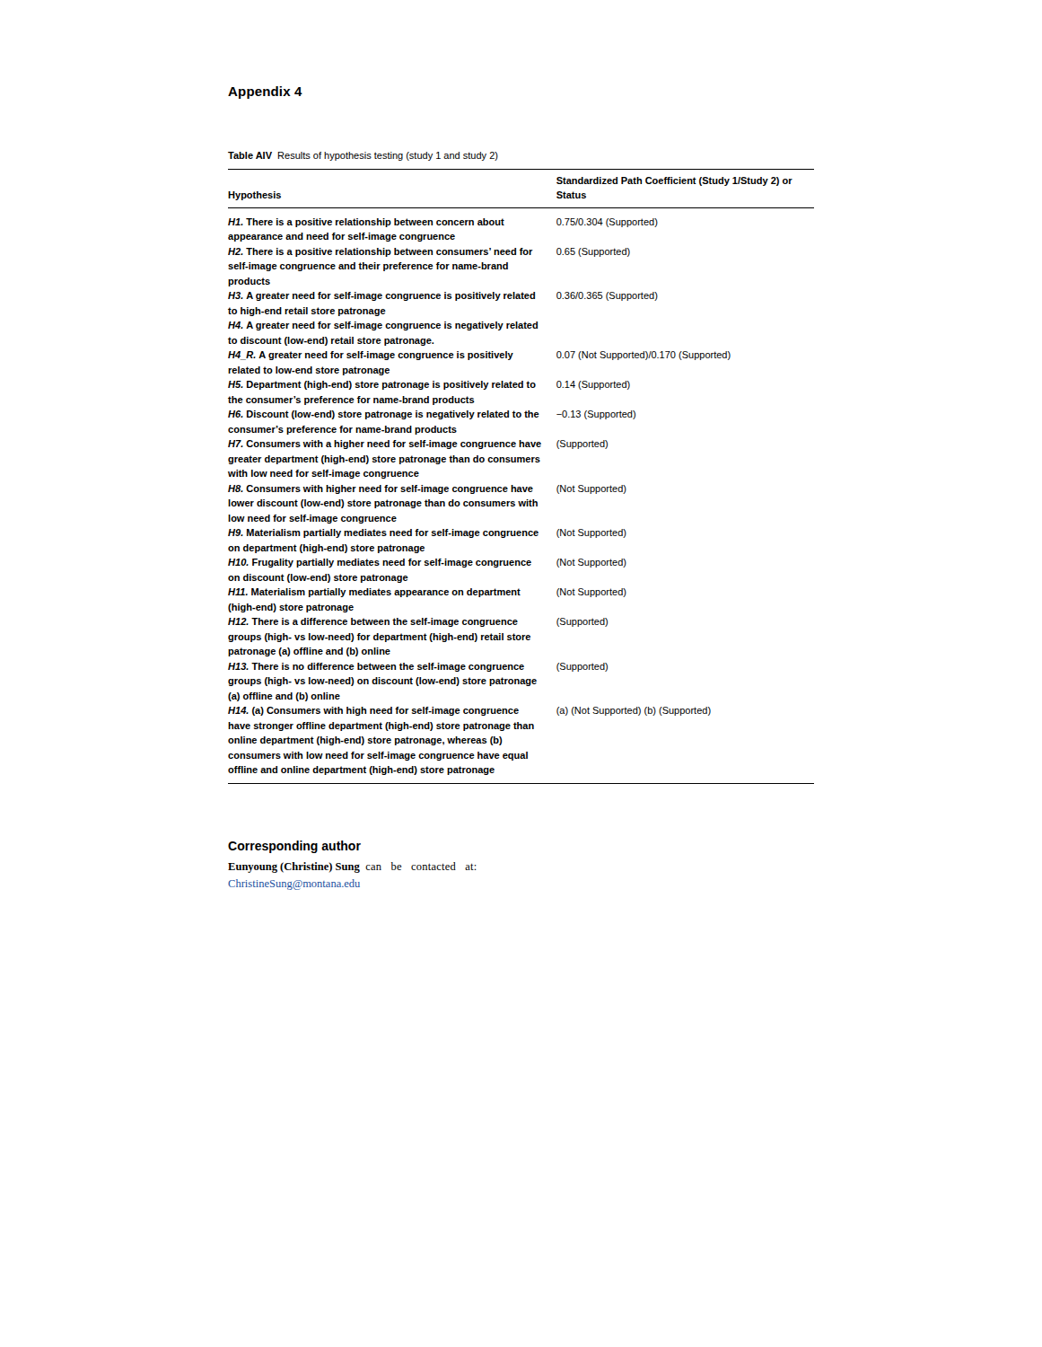Appendix 4
Table AIV Results of hypothesis testing (study 1 and study 2)
| Hypothesis | Standardized Path Coefficient (Study 1/Study 2) or Status |
| --- | --- |
| H1. There is a positive relationship between concern about appearance and need for self-image congruence | 0.75/0.304 (Supported) |
| H2. There is a positive relationship between consumers’ need for self-image congruence and their preference for name-brand products | 0.65 (Supported) |
| H3. A greater need for self-image congruence is positively related to high-end retail store patronage | 0.36/0.365 (Supported) |
| H4. A greater need for self-image congruence is negatively related to discount (low-end) retail store patronage. | |
| H4_R. A greater need for self-image congruence is positively related to low-end store patronage | 0.07 (Not Supported)/0.170 (Supported) |
| H5. Department (high-end) store patronage is positively related to the consumer’s preference for name-brand products | 0.14 (Supported) |
| H6. Discount (low-end) store patronage is negatively related to the consumer’s preference for name-brand products | −0.13 (Supported) |
| H7. Consumers with a higher need for self-image congruence have greater department (high-end) store patronage than do consumers with low need for self-image congruence | (Supported) |
| H8. Consumers with higher need for self-image congruence have lower discount (low-end) store patronage than do consumers with low need for self-image congruence | (Not Supported) |
| H9. Materialism partially mediates need for self-image congruence on department (high-end) store patronage | (Not Supported) |
| H10. Frugality partially mediates need for self-image congruence on discount (low-end) store patronage | (Not Supported) |
| H11. Materialism partially mediates appearance on department (high-end) store patronage | (Not Supported) |
| H12. There is a difference between the self-image congruence groups (high- vs low-need) for department (high-end) retail store patronage (a) offline and (b) online | (Supported) |
| H13. There is no difference between the self-image congruence groups (high- vs low-need) on discount (low-end) store patronage (a) offline and (b) online | (Supported) |
| H14. (a) Consumers with high need for self-image congruence have stronger offline department (high-end) store patronage than online department (high-end) store patronage, whereas (b) consumers with low need for self-image congruence have equal offline and online department (high-end) store patronage | (a) (Not Supported) (b) (Supported) |
Corresponding author
Eunyoung (Christine) Sung can be contacted at:
ChristineSung@montana.edu